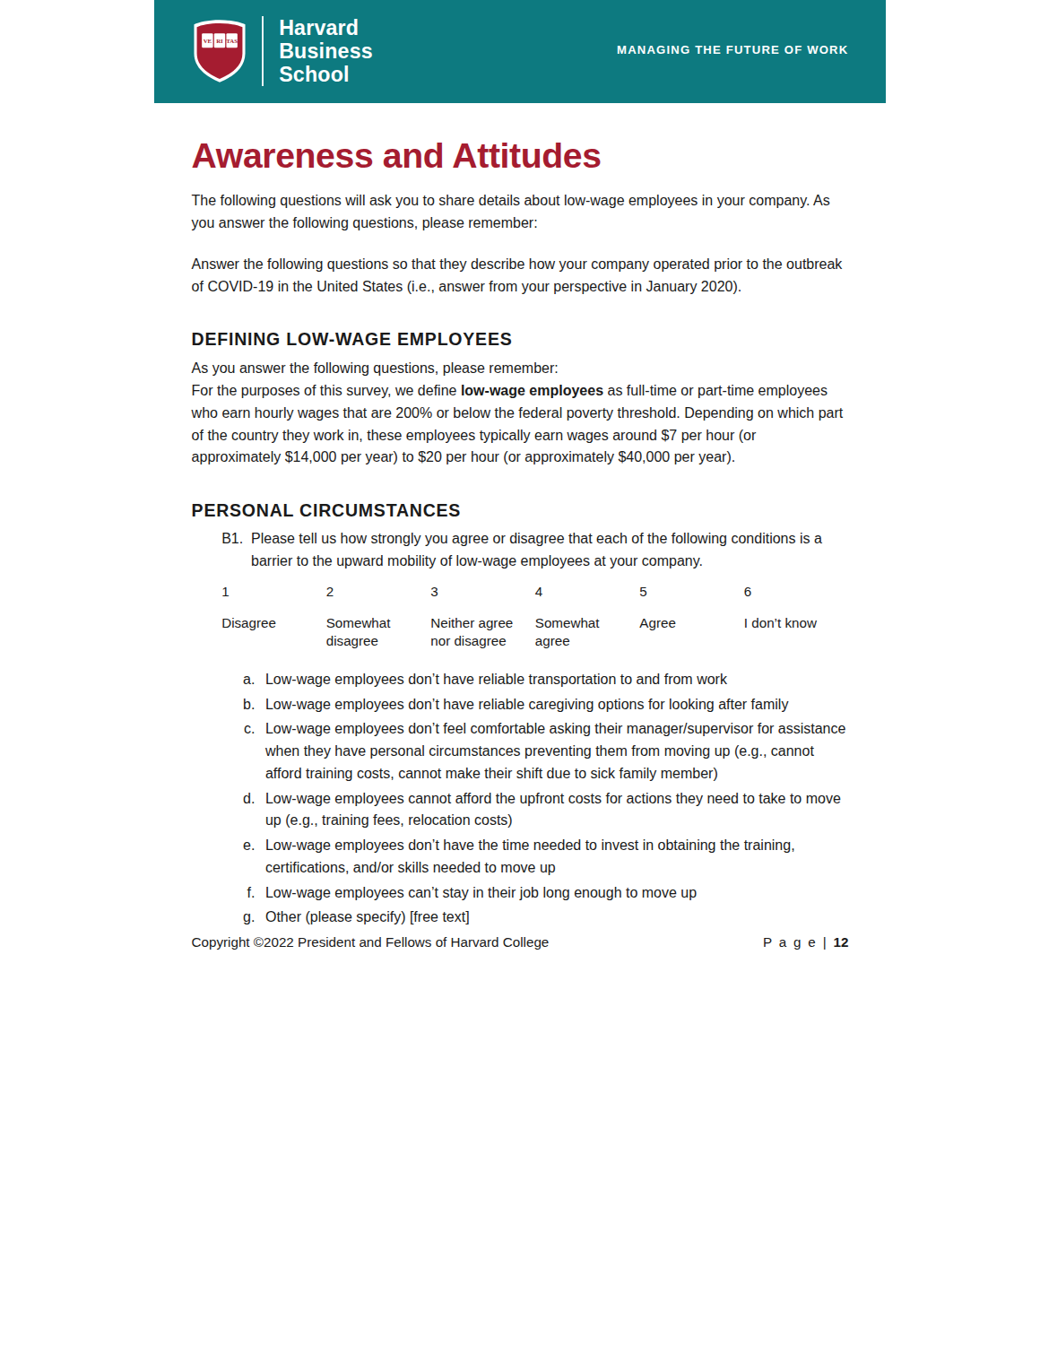VE RI TAS
Harvard
Business
School
Managing the Future of Work
Awareness and Attitudes
The following questions will ask you to share details about low-wage employees in your company. As you answer the following questions, please remember:
Answer the following questions so that they describe how your company operated prior to the outbreak of COVID-19 in the United States (i.e., answer from your perspective in January 2020).
Defining Low-Wage Employees
As you answer the following questions, please remember:
For the purposes of this survey, we define low-wage employees as full-time or part-time employees who earn hourly wages that are 200% or below the federal poverty threshold. Depending on which part of the country they work in, these employees typically earn wages around $7 per hour (or approximately $14,000 per year) to $20 per hour (or approximately $40,000 per year).
Personal Circumstances
B1. Please tell us how strongly you agree or disagree that each of the following conditions is a barrier to the upward mobility of low-wage employees at your company.
| 1 | 2 | 3 | 4 | 5 | 6 |
| Disagree | Somewhat disagree | Neither agree nor disagree | Somewhat agree | Agree | I don’t know |
Low-wage employees don’t have reliable transportation to and from work
Low-wage employees don’t have reliable caregiving options for looking after family
Low-wage employees don’t feel comfortable asking their manager/supervisor for assistance when they have personal circumstances preventing them from moving up (e.g., cannot afford training costs, cannot make their shift due to sick family member)
Low-wage employees cannot afford the upfront costs for actions they need to take to move up (e.g., training fees, relocation costs)
Low-wage employees don’t have the time needed to invest in obtaining the training, certifications, and/or skills needed to move up
Low-wage employees can’t stay in their job long enough to move up
Other (please specify) [free text]
Copyright ©2022 President and Fellows of Harvard College
P a g e | 12